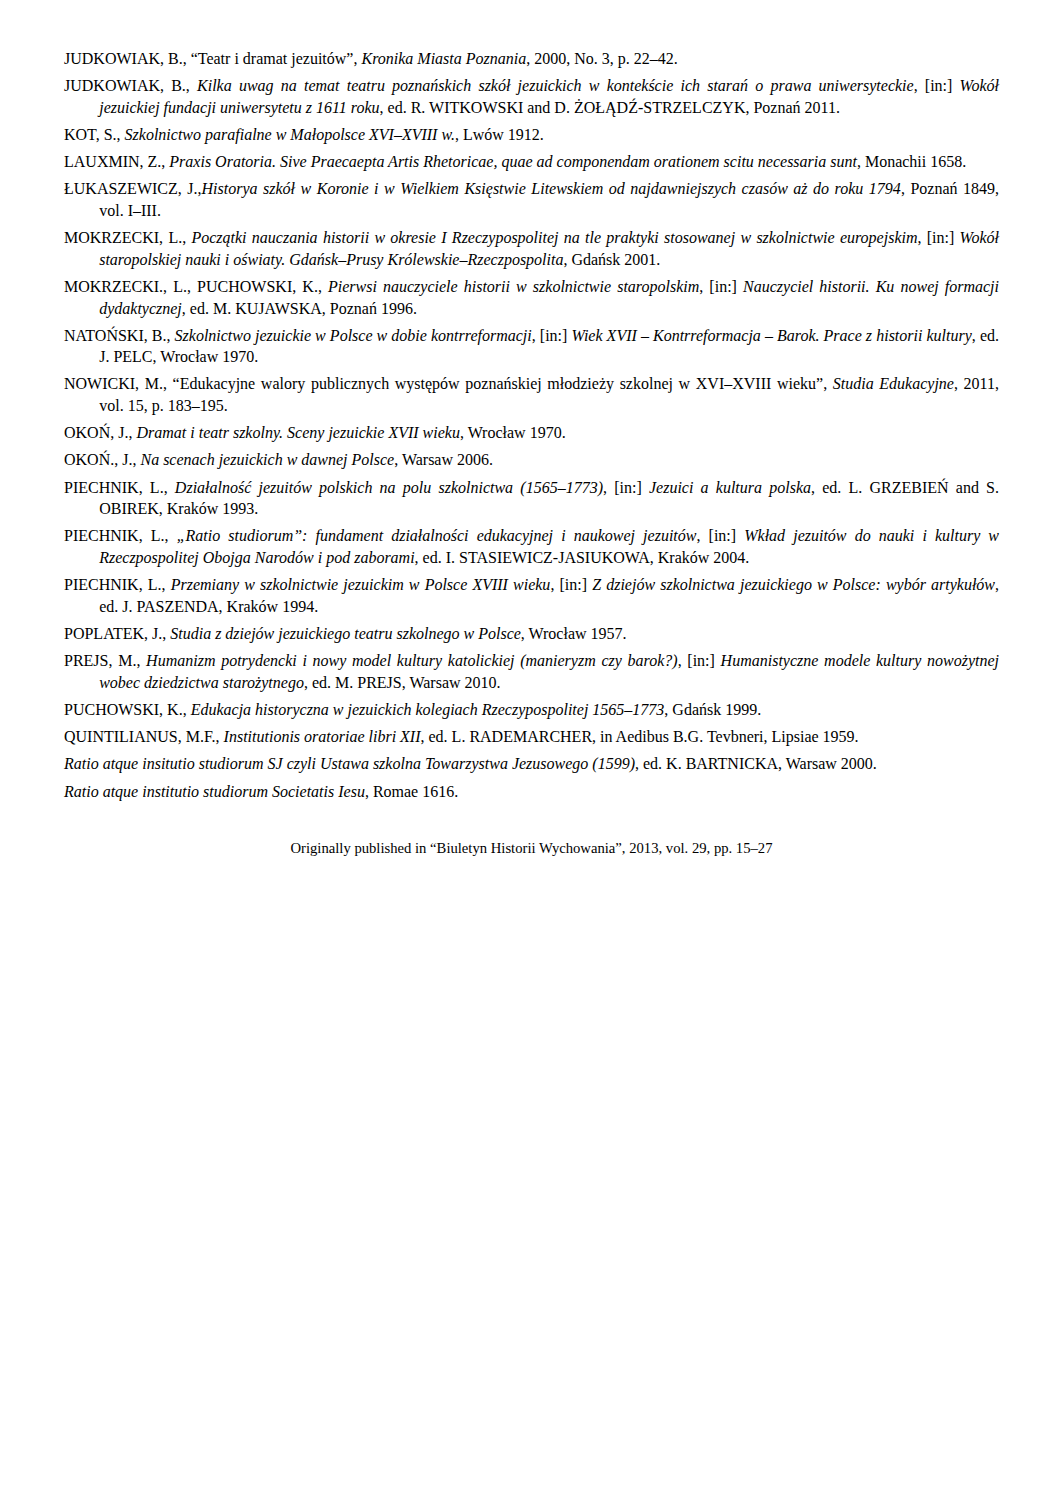JUDKOWIAK, B., “Teatr i dramat jezuitów”, Kronika Miasta Poznania, 2000, No. 3, p. 22–42.
JUDKOWIAK, B., Kilka uwag na temat teatru poznańskich szkół jezuickich w kontekście ich starań o prawa uniwersyteckie, [in:] Wokół jezuickiej fundacji uniwersytetu z 1611 roku, ed. R. WITKOWSKI and D. ŻOŁĄDŹ-STRZELCZYK, Poznań 2011.
KOT, S., Szkolnictwo parafialne w Małopolsce XVI–XVIII w., Lwów 1912.
LAUXMIN, Z., Praxis Oratoria. Sive Praecaepta Artis Rhetoricae, quae ad componendam orationem scitu necessaria sunt, Monachii 1658.
ŁUKASZEWICZ, J.,Historya szkół w Koronie i w Wielkiem Księstwie Litewskiem od najdawniejszych czasów aż do roku 1794, Poznań 1849, vol. I–III.
MOKRZECKI, L., Początki nauczania historii w okresie I Rzeczypospolitej na tle praktyki stosowanej w szkolnictwie europejskim, [in:] Wokół staropolskiej nauki i oświaty. Gdańsk–Prusy Królewskie–Rzeczpospolita, Gdańsk 2001.
MOKRZECKI., L., PUCHOWSKI, K., Pierwsi nauczyciele historii w szkolnictwie staropolskim, [in:] Nauczyciel historii. Ku nowej formacji dydaktycznej, ed. M. KUJAWSKA, Poznań 1996.
NATOŃSKI, B., Szkolnictwo jezuickie w Polsce w dobie kontrreformacji, [in:] Wiek XVII – Kontrreformacja – Barok. Prace z historii kultury, ed. J. PELC, Wrocław 1970.
NOWICKI, M., “Edukacyjne walory publicznych występów poznańskiej młodzieży szkolnej w XVI–XVIII wieku”, Studia Edukacyjne, 2011, vol. 15, p. 183–195.
OKOŃ, J., Dramat i teatr szkolny. Sceny jezuickie XVII wieku, Wrocław 1970.
OKOŃ., J., Na scenach jezuickich w dawnej Polsce, Warsaw 2006.
PIECHNIK, L., Działalność jezuitów polskich na polu szkolnictwa (1565–1773), [in:] Jezuici a kultura polska, ed. L. GRZEBIEŃ and S. OBIREK, Kraków 1993.
PIECHNIK, L., „Ratio studiorum”: fundament działalności edukacyjnej i naukowej jezuitów, [in:] Wkład jezuitów do nauki i kultury w Rzeczpospolitej Obojga Narodów i pod zaborami, ed. I. STASIEWICZ-JASIUKOWA, Kraków 2004.
PIECHNIK, L., Przemiany w szkolnictwie jezuickim w Polsce XVIII wieku, [in:] Z dziejów szkolnictwa jezuickiego w Polsce: wybór artykułów, ed. J. PASZENDA, Kraków 1994.
POPLATEK, J., Studia z dziejów jezuickiego teatru szkolnego w Polsce, Wrocław 1957.
PREJS, M., Humanizm potrydencki i nowy model kultury katolickiej (manieryzm czy barok?), [in:] Humanistyczne modele kultury nowożytnej wobec dziedzictwa starożytnego, ed. M. PREJS, Warsaw 2010.
PUCHOWSKI, K., Edukacja historyczna w jezuickich kolegiach Rzeczypospolitej 1565–1773, Gdańsk 1999.
QUINTILIANUS, M.F., Institutionis oratoriae libri XII, ed. L. RADEMARCHER, in Aedibus B.G. Tevbneri, Lipsiae 1959.
Ratio atque insitutio studiorum SJ czyli Ustawa szkolna Towarzystwa Jezusowego (1599), ed. K. BARTNICKA, Warsaw 2000.
Ratio atque institutio studiorum Societatis Iesu, Romae 1616.
Originally published in “Biuletyn Historii Wychowania”, 2013, vol. 29, pp. 15–27